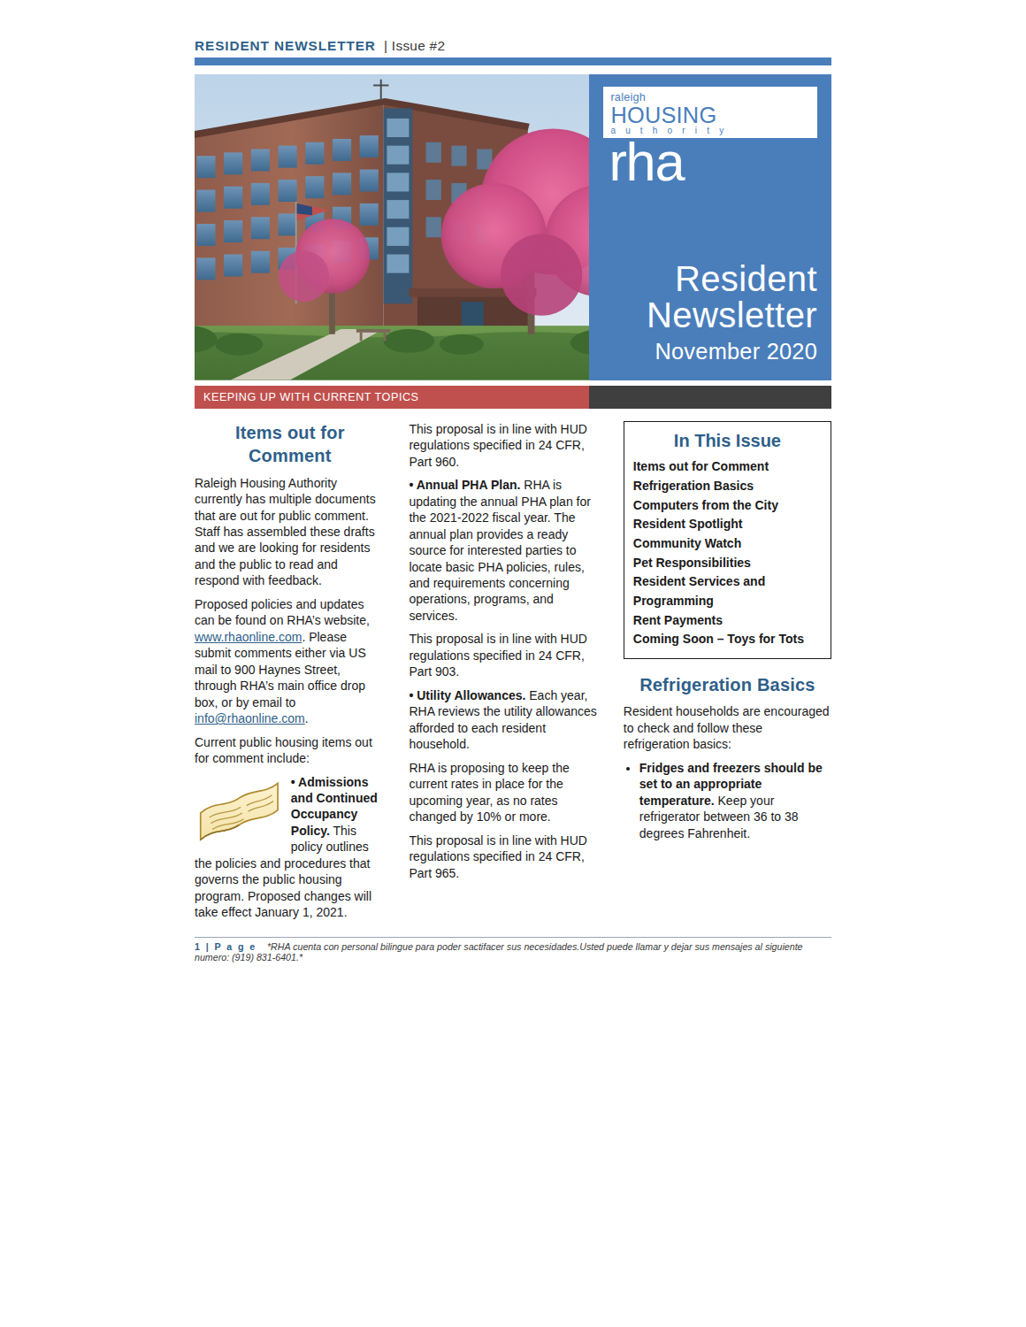RESIDENT NEWSLETTER | Issue #2
raleigh
HOUSING
a u t h o r i t y
rha
Resident
Newsletter
November 2020
KEEPING UP WITH CURRENT TOPICS
Items out for Comment
Raleigh Housing Authority currently has multiple documents that are out for public comment. Staff has assembled these drafts and we are looking for residents and the public to read and respond with feedback.
Proposed policies and updates can be found on RHA’s website, www.rhaonline.com. Please submit comments either via US mail to 900 Haynes Street, through RHA’s main office drop box, or by email to info@rhaonline.com.
Current public housing items out for comment include:
• Admissions and Continued Occupancy Policy. This policy outlines the policies and procedures that governs the public housing program. Proposed changes will take effect January 1, 2021.
This proposal is in line with HUD regulations specified in 24 CFR, Part 960.
• Annual PHA Plan. RHA is updating the annual PHA plan for the 2021-2022 fiscal year. The annual plan provides a ready source for interested parties to locate basic PHA policies, rules, and requirements concerning operations, programs, and services.
This proposal is in line with HUD regulations specified in 24 CFR, Part 903.
• Utility Allowances. Each year, RHA reviews the utility allowances afforded to each resident household.
RHA is proposing to keep the current rates in place for the upcoming year, as no rates changed by 10% or more.
This proposal is in line with HUD regulations specified in 24 CFR, Part 965.
In This Issue
Items out for Comment
Refrigeration Basics
Computers from the City
Resident Spotlight
Community Watch
Pet Responsibilities
Resident Services and Programming
Rent Payments
Coming Soon – Toys for Tots
Refrigeration Basics
Resident households are encouraged to check and follow these refrigeration basics:
Fridges and freezers should be set to an appropriate temperature. Keep your refrigerator between 36 to 38 degrees Fahrenheit.
1 | P a g e *RHA cuenta con personal bilingue para poder sactifacer sus necesidades.Usted puede llamar y dejar sus mensajes al siguiente numero: (919) 831-6401.*